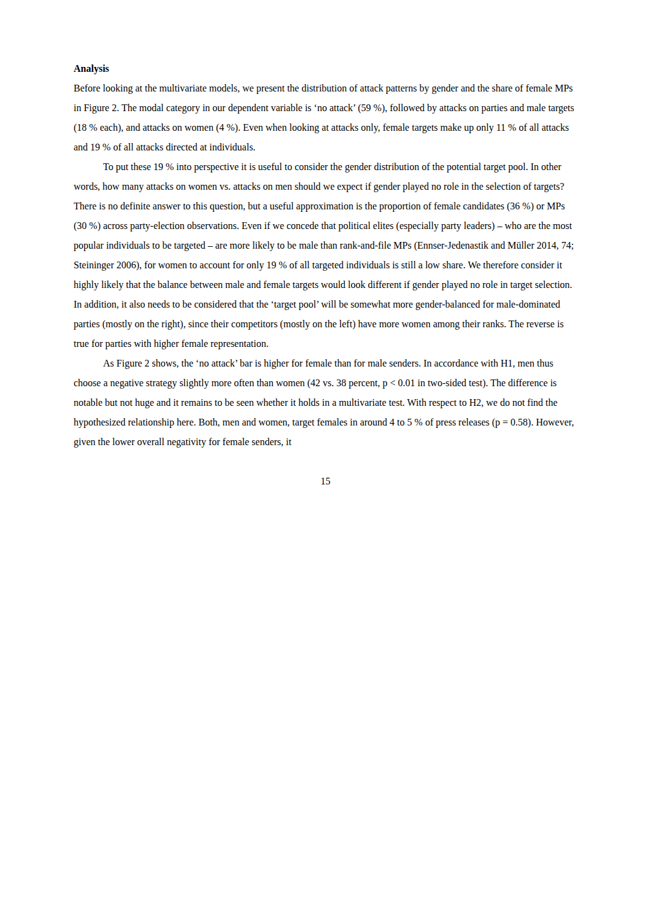Analysis
Before looking at the multivariate models, we present the distribution of attack patterns by gender and the share of female MPs in Figure 2. The modal category in our dependent variable is ‘no attack’ (59 %), followed by attacks on parties and male targets (18 % each), and attacks on women (4 %). Even when looking at attacks only, female targets make up only 11 % of all attacks and 19 % of all attacks directed at individuals.
To put these 19 % into perspective it is useful to consider the gender distribution of the potential target pool. In other words, how many attacks on women vs. attacks on men should we expect if gender played no role in the selection of targets? There is no definite answer to this question, but a useful approximation is the proportion of female candidates (36 %) or MPs (30 %) across party-election observations. Even if we concede that political elites (especially party leaders) – who are the most popular individuals to be targeted – are more likely to be male than rank-and-file MPs (Ennser-Jedenastik and Müller 2014, 74; Steininger 2006), for women to account for only 19 % of all targeted individuals is still a low share. We therefore consider it highly likely that the balance between male and female targets would look different if gender played no role in target selection. In addition, it also needs to be considered that the ‘target pool’ will be somewhat more gender-balanced for male-dominated parties (mostly on the right), since their competitors (mostly on the left) have more women among their ranks. The reverse is true for parties with higher female representation.
As Figure 2 shows, the ‘no attack’ bar is higher for female than for male senders. In accordance with H1, men thus choose a negative strategy slightly more often than women (42 vs. 38 percent, p < 0.01 in two-sided test). The difference is notable but not huge and it remains to be seen whether it holds in a multivariate test. With respect to H2, we do not find the hypothesized relationship here. Both, men and women, target females in around 4 to 5 % of press releases (p = 0.58). However, given the lower overall negativity for female senders, it
15